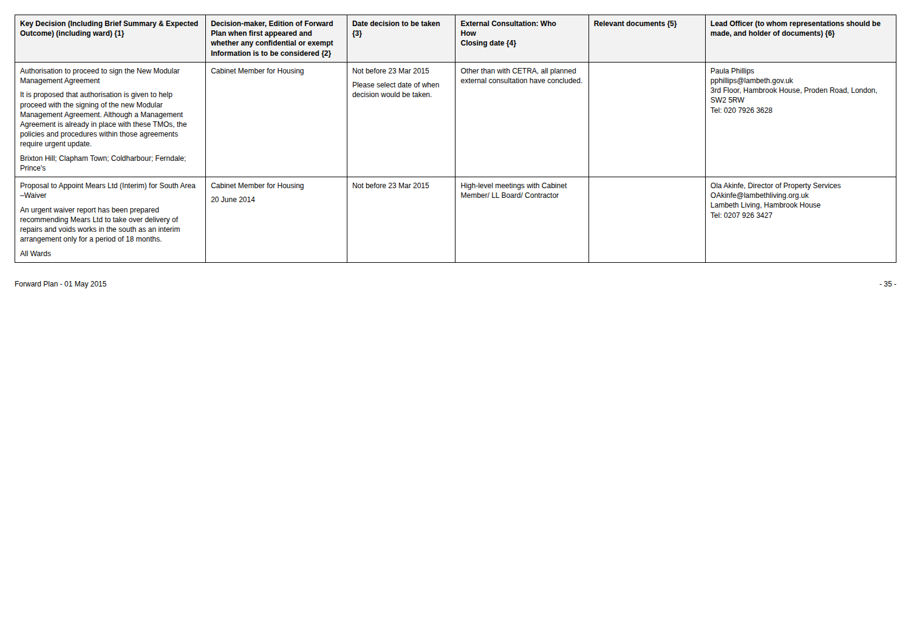| Key Decision (Including Brief Summary & Expected Outcome) (including ward) {1} | Decision-maker, Edition of Forward Plan when first appeared and whether any confidential or exempt Information is to be considered {2} | Date decision to be taken {3} | External Consultation: Who How Closing date {4} | Relevant documents {5} | Lead Officer (to whom representations should be made, and holder of documents) {6} |
| --- | --- | --- | --- | --- | --- |
| Authorisation to proceed to sign the New Modular Management Agreement It is proposed that authorisation is given to help proceed with the signing of the new Modular Management Agreement. Although a Management Agreement is already in place with these TMOs, the policies and procedures within those agreements require urgent update. Brixton Hill; Clapham Town; Coldharbour; Ferndale; Prince's | Cabinet Member for Housing | Not before 23 Mar 2015 Please select date of when decision would be taken. | Other than with CETRA, all planned external consultation have concluded. | | Paula Phillips pphillips@lambeth.gov.uk 3rd Floor, Hambrook House, Proden Road, London, SW2 5RW Tel: 020 7926 3628 |
| Proposal to Appoint Mears Ltd (Interim) for South Area –Waiver An urgent waiver report has been prepared recommending Mears Ltd to take over delivery of repairs and voids works in the south as an interim arrangement only for a period of 18 months. All Wards | Cabinet Member for Housing 20 June 2014 | Not before 23 Mar 2015 | High-level meetings with Cabinet Member/ LL Board/ Contractor | | Ola Akinfe, Director of Property Services OAkinfe@lambethliving.org.uk Lambeth Living, Hambrook House Tel: 0207 926 3427 |
Forward Plan - 01 May 2015 - 35 -